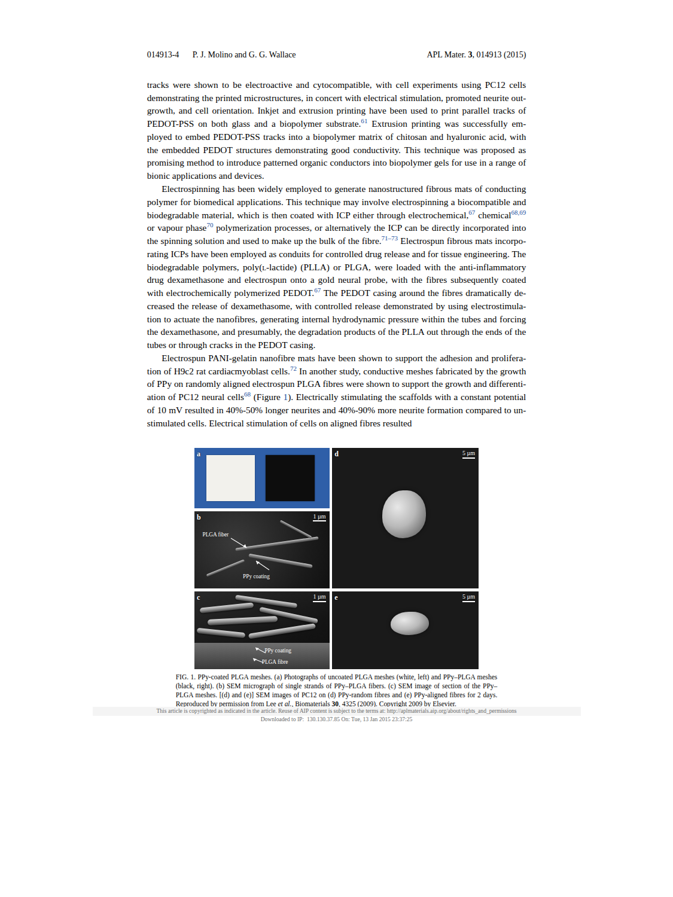014913-4 P. J. Molino and G. G. Wallace
APL Mater. 3, 014913 (2015)
tracks were shown to be electroactive and cytocompatible, with cell experiments using PC12 cells demonstrating the printed microstructures, in concert with electrical stimulation, promoted neurite outgrowth, and cell orientation. Inkjet and extrusion printing have been used to print parallel tracks of PEDOT-PSS on both glass and a biopolymer substrate.61 Extrusion printing was successfully employed to embed PEDOT-PSS tracks into a biopolymer matrix of chitosan and hyaluronic acid, with the embedded PEDOT structures demonstrating good conductivity. This technique was proposed as promising method to introduce patterned organic conductors into biopolymer gels for use in a range of bionic applications and devices.
Electrospinning has been widely employed to generate nanostructured fibrous mats of conducting polymer for biomedical applications. This technique may involve electrospinning a biocompatible and biodegradable material, which is then coated with ICP either through electrochemical,67 chemical68,69 or vapour phase70 polymerization processes, or alternatively the ICP can be directly incorporated into the spinning solution and used to make up the bulk of the fibre.71–73 Electrospun fibrous mats incorporating ICPs have been employed as conduits for controlled drug release and for tissue engineering. The biodegradable polymers, poly(l-lactide) (PLLA) or PLGA, were loaded with the anti-inflammatory drug dexamethasone and electrospun onto a gold neural probe, with the fibres subsequently coated with electrochemically polymerized PEDOT.67 The PEDOT casing around the fibres dramatically decreased the release of dexamethasome, with controlled release demonstrated by using electrostimulation to actuate the nanofibres, generating internal hydrodynamic pressure within the tubes and forcing the dexamethasone, and presumably, the degradation products of the PLLA out through the ends of the tubes or through cracks in the PEDOT casing.
Electrospun PANI-gelatin nanofibre mats have been shown to support the adhesion and proliferation of H9c2 rat cardiacmyoblast cells.72 In another study, conductive meshes fabricated by the growth of PPy on randomly aligned electrospun PLGA fibres were shown to support the growth and differentiation of PC12 neural cells68 (Figure 1). Electrically stimulating the scaffolds with a constant potential of 10 mV resulted in 40%-50% longer neurites and 40%-90% more neurite formation compared to unstimulated cells. Electrical stimulation of cells on aligned fibres resulted
a
d 5 µm
b 1 µm
PLGA fiber PPy coating
e 5 µm
c 1 µm
PPy coating PLGA fibre
FIG. 1. PPy-coated PLGA meshes. (a) Photographs of uncoated PLGA meshes (white, left) and PPy–PLGA meshes (black, right). (b) SEM micrograph of single strands of PPy–PLGA fibers. (c) SEM image of section of the PPy–PLGA meshes. [(d) and (e)] SEM images of PC12 on (d) PPy-random fibres and (e) PPy-aligned fibres for 2 days. Reproduced by permission from Lee et al., Biomaterials 30, 4325 (2009). Copyright 2009 by Elsevier.
This article is copyrighted as indicated in the article. Reuse of AIP content is subject to the terms at: http://aplmaterials.aip.org/about/rights_and_permissions
Downloaded to IP: 130.130.37.85 On: Tue, 13 Jan 2015 23:37:25